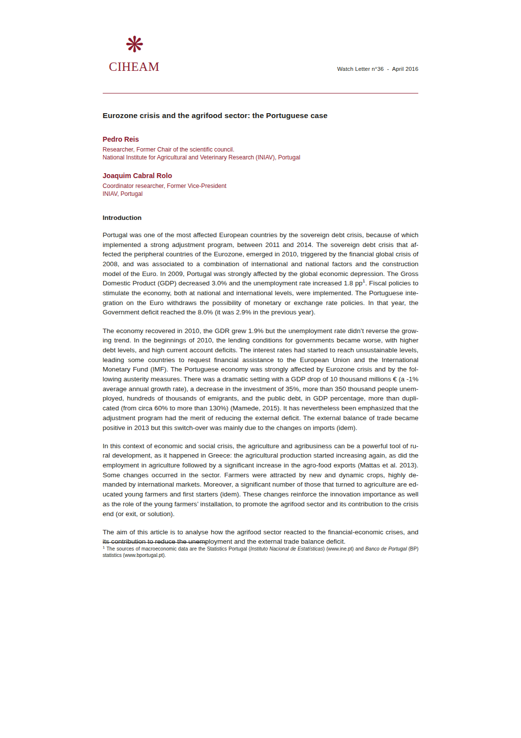❋
CIHEAM
Watch Letter n°36 - April 2016
Eurozone crisis and the agrifood sector: the Portuguese case
Pedro Reis
Researcher, Former Chair of the scientific council.
National Institute for Agricultural and Veterinary Research (INIAV), Portugal
Joaquim Cabral Rolo
Coordinator researcher, Former Vice-President
INIAV, Portugal
Introduction
Portugal was one of the most affected European countries by the sovereign debt crisis, because of which implemented a strong adjustment program, between 2011 and 2014. The sovereign debt crisis that affected the peripheral countries of the Eurozone, emerged in 2010, triggered by the financial global crisis of 2008, and was associated to a combination of international and national factors and the construction model of the Euro. In 2009, Portugal was strongly affected by the global economic depression. The Gross Domestic Product (GDP) decreased 3.0% and the unemployment rate increased 1.8 pp1. Fiscal policies to stimulate the economy, both at national and international levels, were implemented. The Portuguese integration on the Euro withdraws the possibility of monetary or exchange rate policies. In that year, the Government deficit reached the 8.0% (it was 2.9% in the previous year).
The economy recovered in 2010, the GDR grew 1.9% but the unemployment rate didn’t reverse the growing trend. In the beginnings of 2010, the lending conditions for governments became worse, with higher debt levels, and high current account deficits. The interest rates had started to reach unsustainable levels, leading some countries to request financial assistance to the European Union and the International Monetary Fund (IMF). The Portuguese economy was strongly affected by Eurozone crisis and by the following austerity measures. There was a dramatic setting with a GDP drop of 10 thousand millions € (a -1% average annual growth rate), a decrease in the investment of 35%, more than 350 thousand people unemployed, hundreds of thousands of emigrants, and the public debt, in GDP percentage, more than duplicated (from circa 60% to more than 130%) (Mamede, 2015). It has nevertheless been emphasized that the adjustment program had the merit of reducing the external deficit. The external balance of trade became positive in 2013 but this switch-over was mainly due to the changes on imports (idem).
In this context of economic and social crisis, the agriculture and agribusiness can be a powerful tool of rural development, as it happened in Greece: the agricultural production started increasing again, as did the employment in agriculture followed by a significant increase in the agro-food exports (Mattas et al. 2013). Some changes occurred in the sector. Farmers were attracted by new and dynamic crops, highly demanded by international markets. Moreover, a significant number of those that turned to agriculture are educated young farmers and first starters (idem). These changes reinforce the innovation importance as well as the role of the young farmers’ installation, to promote the agrifood sector and its contribution to the crisis end (or exit, or solution).
The aim of this article is to analyse how the agrifood sector reacted to the financial-economic crises, and its contribution to reduce the unemployment and the external trade balance deficit.
1 The sources of macroeconomic data are the Statistics Portugal (Instituto Nacional de Estatísticas) (www.ine.pt) and Banco de Portugal (BP) statistics (www.bportugal.pt).